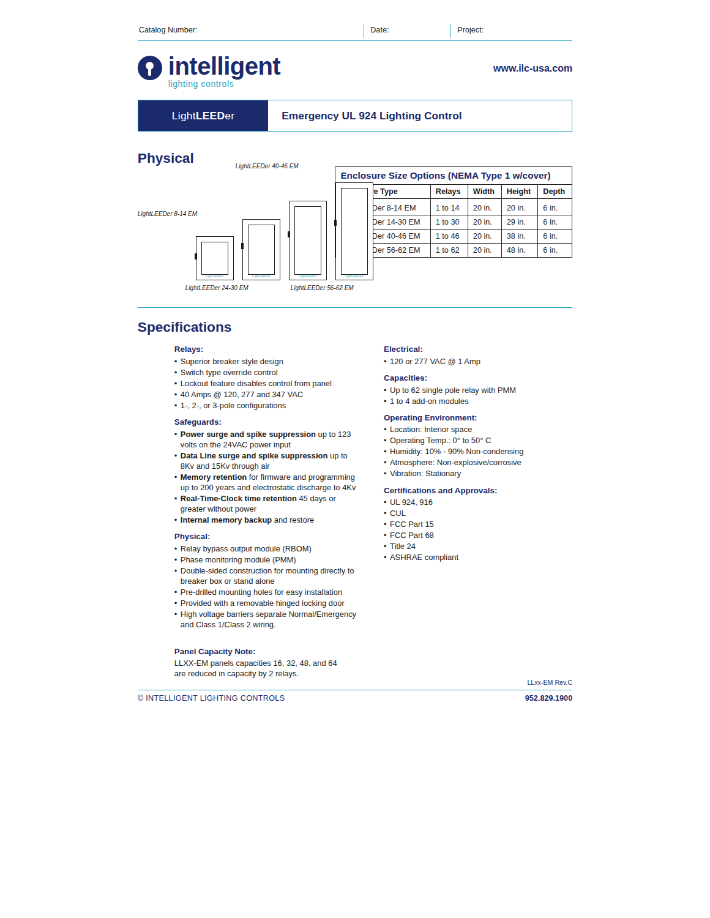Catalog Number:
Date:
Project:
intelligent
lighting controls
www.ilc-usa.com
LightLEEDer
Emergency UL 924 Lighting Control
Physical
LightLEEDer 8-14 EM LightLEEDer 40-46 EM LightLEEDer 24-30 EM LightLEEDer 56-62 EM
LightLEEDer
LightLEEDer
LightLEEDer
LightLEEDer
Enclosure Size Options (NEMA Type 1 w/cover)
| Enclosure Type | Relays | Width | Height | Depth |
| --- | --- | --- | --- | --- |
| LightLEEDer 8-14 EM | 1 to 14 | 20 in. | 20 in. | 6 in. |
| LightLEEDer 14-30 EM | 1 to 30 | 20 in. | 29 in. | 6 in. |
| LightLEEDer 40-46 EM | 1 to 46 | 20 in. | 38 in. | 6 in. |
| LightLEEDer 56-62 EM | 1 to 62 | 20 in. | 48 in. | 6 in. |
Specifications
Relays:
Superior breaker style design
Switch type override control
Lockout feature disables control from panel
40 Amps @ 120, 277 and 347 VAC
1-, 2-, or 3-pole configurations
Safeguards:
Power surge and spike suppression up to 123 volts on the 24VAC power input
Data Line surge and spike suppression up to 8Kv and 15Kv through air
Memory retention for firmware and programming up to 200 years and electrostatic discharge to 4Kv
Real-Time-Clock time retention 45 days or greater without power
Internal memory backup and restore
Physical:
Relay bypass output module (RBOM)
Phase monitoring module (PMM)
Double-sided construction for mounting directly to breaker box or stand alone
Pre-drilled mounting holes for easy installation
Provided with a removable hinged locking door
High voltage barriers separate Normal/Emergency and Class 1/Class 2 wiring.
Electrical:
120 or 277 VAC @ 1 Amp
Capacities:
Up to 62 single pole relay with PMM
1 to 4 add-on modules
Operating Environment:
Location: Interior space
Operating Temp.: 0° to 50° C
Humidity: 10% - 90% Non-condensing
Atmosphere: Non-explosive/corrosive
Vibration: Stationary
Certifications and Approvals:
UL 924, 916
CUL
FCC Part 15
FCC Part 68
Title 24
ASHRAE compliant
Panel Capacity Note:
LLXX-EM panels capacities 16, 32, 48, and 64 are reduced in capacity by 2 relays.
LLxx-EM Rev.C
© INTELLIGENT LIGHTING CONTROLS
952.829.1900